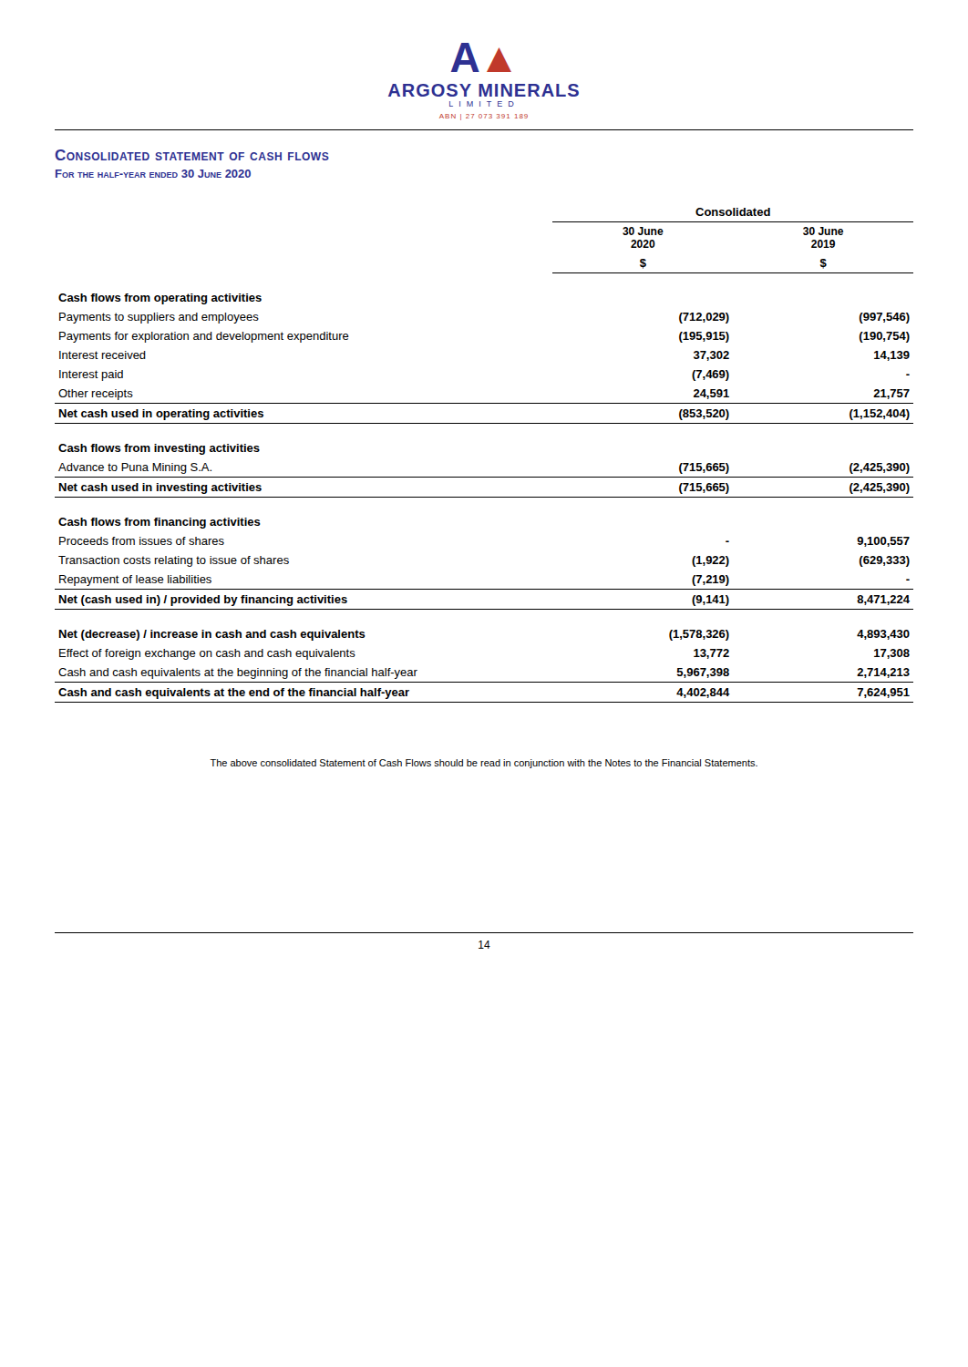A▲
ARGOSY MINERALS
LIMITED
ABN | 27 073 391 189
Consolidated statement of cash flows
For the half-year ended 30 June 2020
| | Consolidated |
| --- | --- |
| | 30 June 2020 | 30 June 2019 |
| | $ | $ |
| Cash flows from operating activities | | |
| Payments to suppliers and employees | (712,029) | (997,546) |
| Payments for exploration and development expenditure | (195,915) | (190,754) |
| Interest received | 37,302 | 14,139 |
| Interest paid | (7,469) | - |
| Other receipts | 24,591 | 21,757 |
| Net cash used in operating activities | (853,520) | (1,152,404) |
| Cash flows from investing activities | | |
| Advance to Puna Mining S.A. | (715,665) | (2,425,390) |
| Net cash used in investing activities | (715,665) | (2,425,390) |
| Cash flows from financing activities | | |
| Proceeds from issues of shares | - | 9,100,557 |
| Transaction costs relating to issue of shares | (1,922) | (629,333) |
| Repayment of lease liabilities | (7,219) | - |
| Net (cash used in) / provided by financing activities | (9,141) | 8,471,224 |
| Net (decrease) / increase in cash and cash equivalents | (1,578,326) | 4,893,430 |
| Effect of foreign exchange on cash and cash equivalents | 13,772 | 17,308 |
| Cash and cash equivalents at the beginning of the financial half-year | 5,967,398 | 2,714,213 |
| Cash and cash equivalents at the end of the financial half-year | 4,402,844 | 7,624,951 |
The above consolidated Statement of Cash Flows should be read in conjunction with the Notes to the Financial Statements.
14